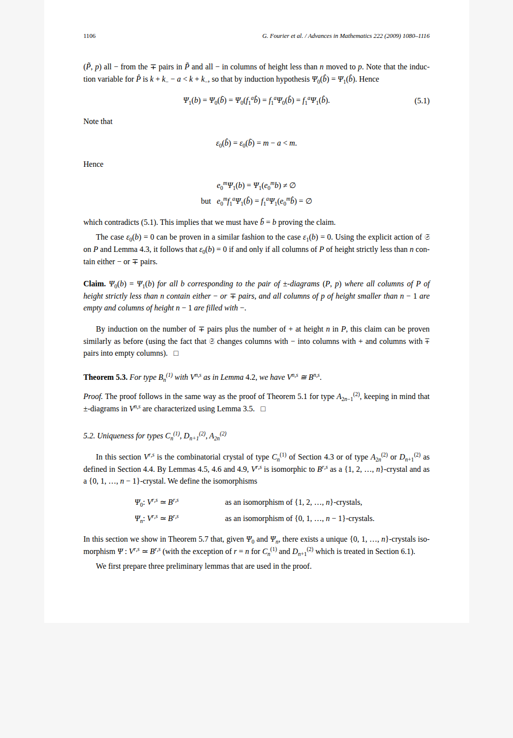1106 G. Fourier et al. / Advances in Mathematics 222 (2009) 1080–1116
(P̃, p) all − from the ∓ pairs in P̃ and all − in columns of height less than n moved to p. Note that the induction variable for P̂ is k + k− − a < k + k−, so that by induction hypothesis Ψ0(b̂) = Ψ1(b̂). Hence
Ψ1(b) = Ψ0(b̃) = Ψ0(f1ab̂) = f1aΨ0(b̂) = f1aΨ1(b̂). (5.1)
Note that
ε0(b̂) = ε0(b̃) = m − a < m.
Hence
e0mΨ1(b) = Ψ1(e0mb) ≠ ∅ but e0mf1aΨ1(b̂) = f1aΨ1(e0mb̂) = ∅
which contradicts (5.1). This implies that we must have b̃ = b proving the claim.
The case ε0(b) = 0 can be proven in a similar fashion to the case ε1(b) = 0. Using the explicit action of 𝔖 on P and Lemma 4.3, it follows that ε0(b) = 0 if and only if all columns of P of height strictly less than n contain either − or ∓ pairs.
Claim. Ψ0(b) = Ψ1(b) for all b corresponding to the pair of ±-diagrams (P, p) where all columns of P of height strictly less than n contain either − or ∓ pairs, and all columns of p of height smaller than n − 1 are empty and columns of height n − 1 are filled with −.
By induction on the number of ∓ pairs plus the number of + at height n in P, this claim can be proven similarly as before (using the fact that 𝔖 changes columns with − into columns with + and columns with ∓ pairs into empty columns). □
Theorem 5.3. For type Bn(1) with Vn,s as in Lemma 4.2, we have Vn,s ≅ Bn,s.
Proof. The proof follows in the same way as the proof of Theorem 5.1 for type A2n−1(2), keeping in mind that ±-diagrams in Vn,s are characterized using Lemma 3.5. □
5.2. Uniqueness for types Cn(1), Dn+1(2), A2n(2)
In this section Vr,s is the combinatorial crystal of type Cn(1) of Section 4.3 or of type A2n(2) or Dn+1(2) as defined in Section 4.4. By Lemmas 4.5, 4.6 and 4.9, Vr,s is isomorphic to Br,s as a {1, 2, …, n}-crystal and as a {0, 1, …, n − 1}-crystal. We define the isomorphisms
Ψ0: Vr,s ≃ Br,s as an isomorphism of {1, 2, …, n}-crystals, Ψn: Vr,s ≃ Br,s as an isomorphism of {0, 1, …, n − 1}-crystals.
In this section we show in Theorem 5.7 that, given Ψ0 and Ψn, there exists a unique {0, 1, …, n}-crystals isomorphism Ψ : Vr,s ≃ Br,s (with the exception of r = n for Cn(1) and Dn+1(2) which is treated in Section 6.1).
We first prepare three preliminary lemmas that are used in the proof.